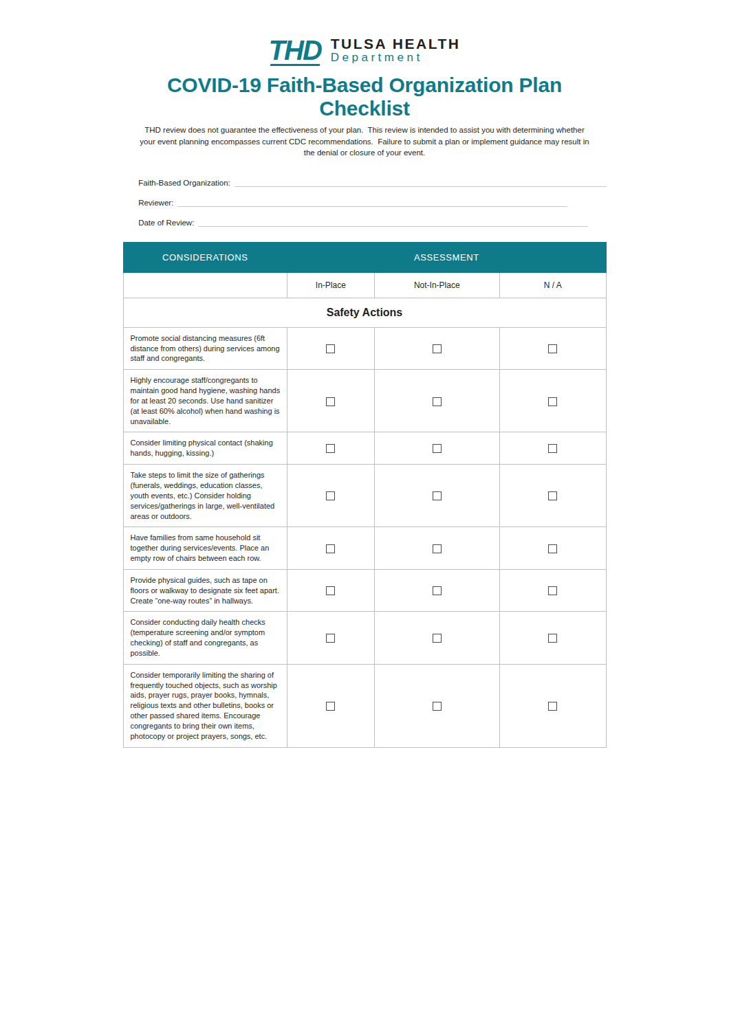THD
TULSA HEALTH
Department
COVID-19 Faith-Based Organization Plan Checklist
THD review does not guarantee the effectiveness of your plan. This review is intended to assist you with determining whether your event planning encompasses current CDC recommendations. Failure to submit a plan or implement guidance may result in the denial or closure of your event.
Faith-Based Organization:
Reviewer:
Date of Review:
| CONSIDERATIONS | ASSESSMENT |
| --- | --- |
| | In-Place | Not-In-Place | N / A |
| Safety Actions |
| Promote social distancing measures (6ft distance from others) during services among staff and congregants. | | | |
| Highly encourage staff/congregants to maintain good hand hygiene, washing hands for at least 20 seconds. Use hand sanitizer (at least 60% alcohol) when hand washing is unavailable. | | | |
| Consider limiting physical contact (shaking hands, hugging, kissing.) | | | |
| Take steps to limit the size of gatherings (funerals, weddings, education classes, youth events, etc.) Consider holding services/gatherings in large, well-ventilated areas or outdoors. | | | |
| Have families from same household sit together during services/events. Place an empty row of chairs between each row. | | | |
| Provide physical guides, such as tape on floors or walkway to designate six feet apart. Create “one-way routes” in hallways. | | | |
| Consider conducting daily health checks (temperature screening and/or symptom checking) of staff and congregants, as possible. | | | |
| Consider temporarily limiting the sharing of frequently touched objects, such as worship aids, prayer rugs, prayer books, hymnals, religious texts and other bulletins, books or other passed shared items. Encourage congregants to bring their own items, photocopy or project prayers, songs, etc. | | | |